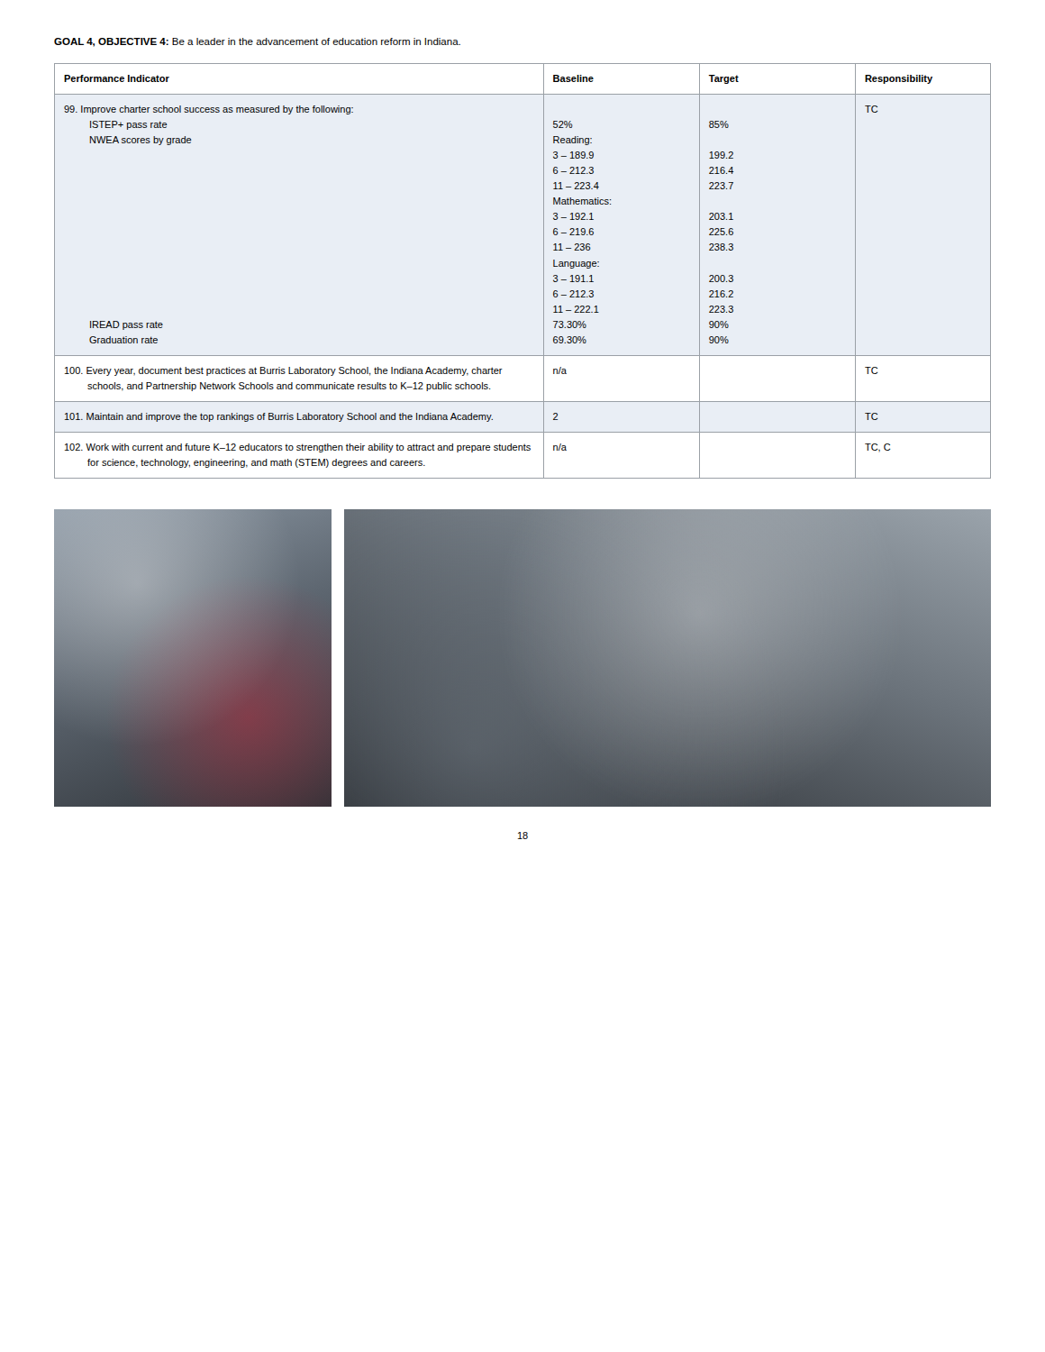GOAL 4, OBJECTIVE 4: Be a leader in the advancement of education reform in Indiana.
| Performance Indicator | Baseline | Target | Responsibility |
| --- | --- | --- | --- |
| 99. Improve charter school success as measured by the following: ISTEP+ pass rate NWEA scores by grade IREAD pass rate Graduation rate | 52% Reading: 3 – 189.9 6 – 212.3 11 – 223.4 Mathematics: 3 – 192.1 6 – 219.6 11 – 236 Language: 3 – 191.1 6 – 212.3 11 – 222.1 73.30% 69.30% | 85% 199.2 216.4 223.7 203.1 225.6 238.3 200.3 216.2 223.3 90% 90% | TC |
| 100. Every year, document best practices at Burris Laboratory School, the Indiana Academy, charter schools, and Partnership Network Schools and communicate results to K–12 public schools. | n/a | | TC |
| 101. Maintain and improve the top rankings of Burris Laboratory School and the Indiana Academy. | 2 | | TC |
| 102. Work with current and future K–12 educators to strengthen their ability to attract and prepare students for science, technology, engineering, and math (STEM) degrees and careers. | n/a | | TC, C |
18